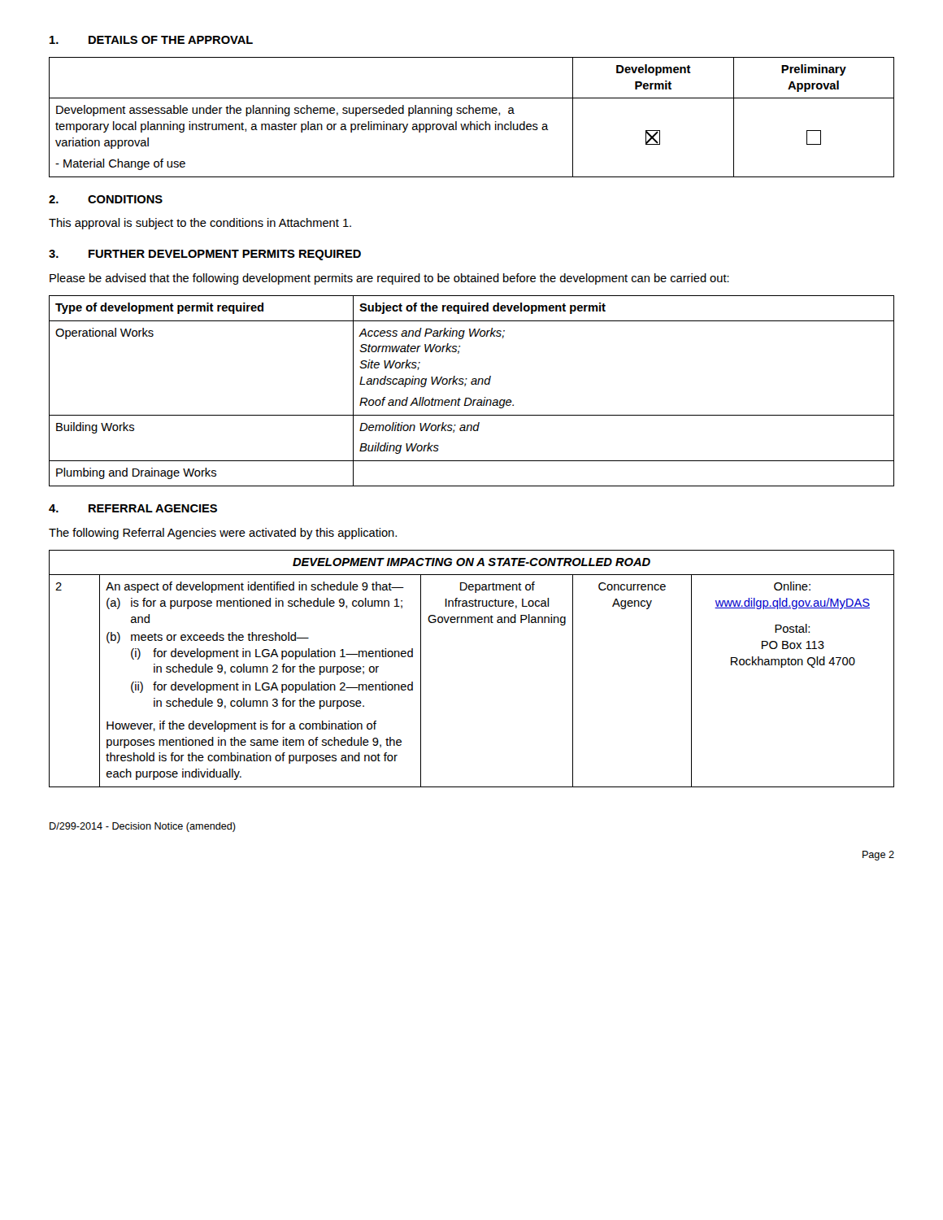1. DETAILS OF THE APPROVAL
| | Development Permit | Preliminary Approval |
| --- | --- | --- |
| Development assessable under the planning scheme, superseded planning scheme, a temporary local planning instrument, a master plan or a preliminary approval which includes a variation approval - Material Change of use | | |
2. CONDITIONS
This approval is subject to the conditions in Attachment 1.
3. FURTHER DEVELOPMENT PERMITS REQUIRED
Please be advised that the following development permits are required to be obtained before the development can be carried out:
| Type of development permit required | Subject of the required development permit |
| --- | --- |
| Operational Works | Access and Parking Works; Stormwater Works; Site Works; Landscaping Works; and Roof and Allotment Drainage. |
| Building Works | Demolition Works; and Building Works |
| Plumbing and Drainage Works | |
4. REFERRAL AGENCIES
The following Referral Agencies were activated by this application.
| DEVELOPMENT IMPACTING ON A STATE-CONTROLLED ROAD |
| 2 | An aspect of development identified in schedule 9 that— (a) is for a purpose mentioned in schedule 9, column 1; and (b) meets or exceeds the threshold— (i) for development in LGA population 1—mentioned in schedule 9, column 2 for the purpose; or (ii) for development in LGA population 2—mentioned in schedule 9, column 3 for the purpose. However, if the development is for a combination of purposes mentioned in the same item of schedule 9, the threshold is for the combination of purposes and not for each purpose individually. | Department of Infrastructure, Local Government and Planning | Concurrence Agency | Online: www.dilgp.qld.gov.au/MyDAS Postal: PO Box 113 Rockhampton Qld 4700 |
D/299-2014 - Decision Notice (amended)
Page 2